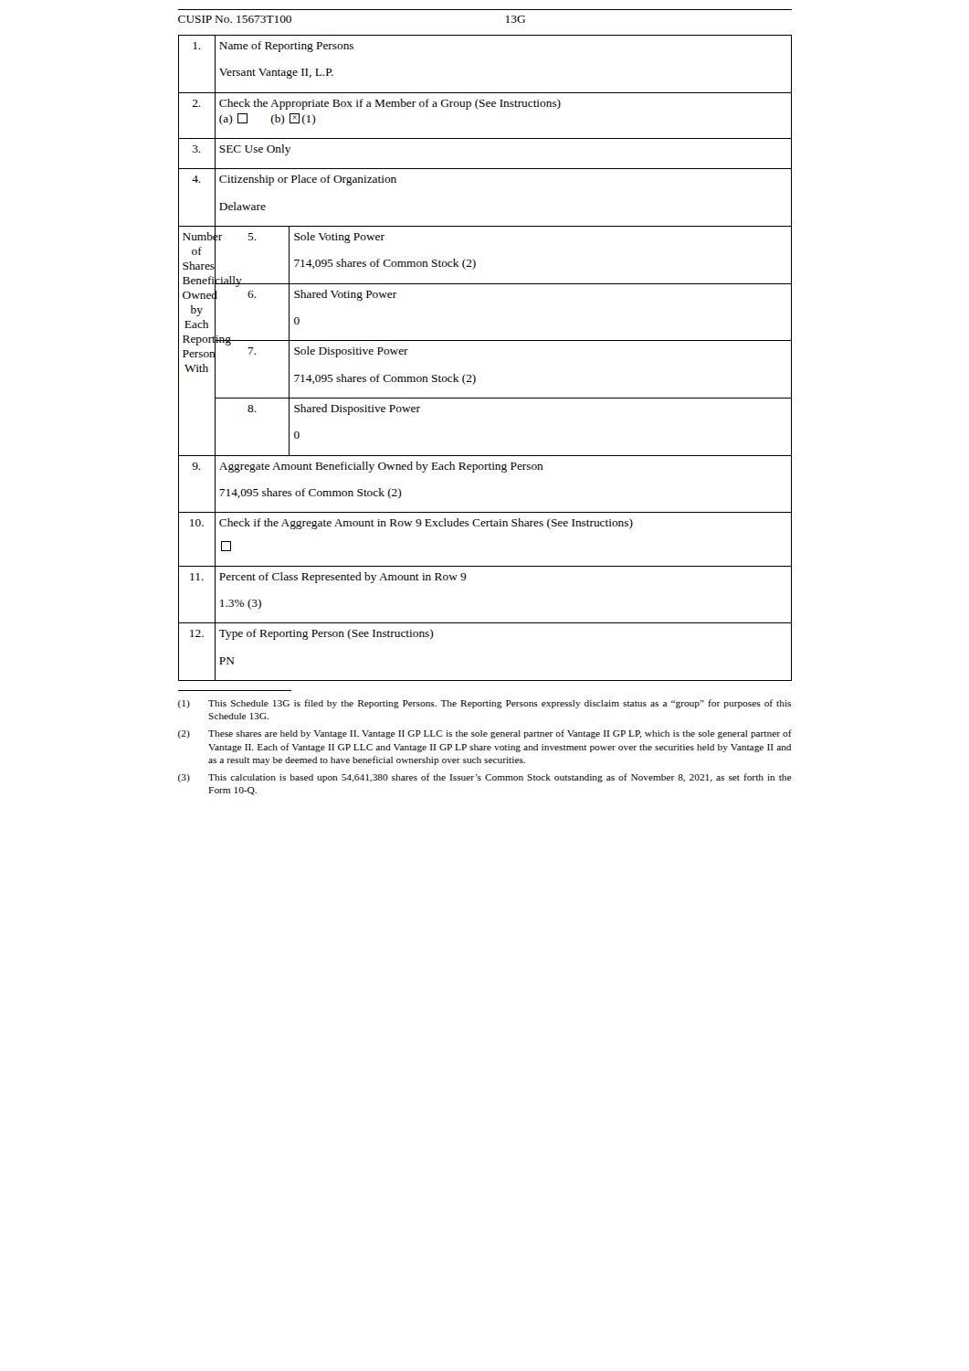CUSIP No. 15673T100
13G
| 1. | Name of Reporting Persons Versant Vantage II, L.P. |
| 2. | Check the Appropriate Box if a Member of a Group (See Instructions) (a) (b) (1) |
| 3. | SEC Use Only |
| 4. | Citizenship or Place of Organization Delaware |
| Number of Shares Beneficially Owned by Each Reporting Person With | 5. | Sole Voting Power 714,095 shares of Common Stock (2) |
| 6. | Shared Voting Power 0 |
| 7. | Sole Dispositive Power 714,095 shares of Common Stock (2) |
| 8. | Shared Dispositive Power 0 |
| 9. | Aggregate Amount Beneficially Owned by Each Reporting Person 714,095 shares of Common Stock (2) |
| 10. | Check if the Aggregate Amount in Row 9 Excludes Certain Shares (See Instructions) |
| 11. | Percent of Class Represented by Amount in Row 9 1.3% (3) |
| 12. | Type of Reporting Person (See Instructions) PN |
(1)
This Schedule 13G is filed by the Reporting Persons. The Reporting Persons expressly disclaim status as a “group” for purposes of this Schedule 13G.
(2)
These shares are held by Vantage II. Vantage II GP LLC is the sole general partner of Vantage II GP LP, which is the sole general partner of Vantage II. Each of Vantage II GP LLC and Vantage II GP LP share voting and investment power over the securities held by Vantage II and as a result may be deemed to have beneficial ownership over such securities.
(3)
This calculation is based upon 54,641,380 shares of the Issuer’s Common Stock outstanding as of November 8, 2021, as set forth in the Form 10-Q.